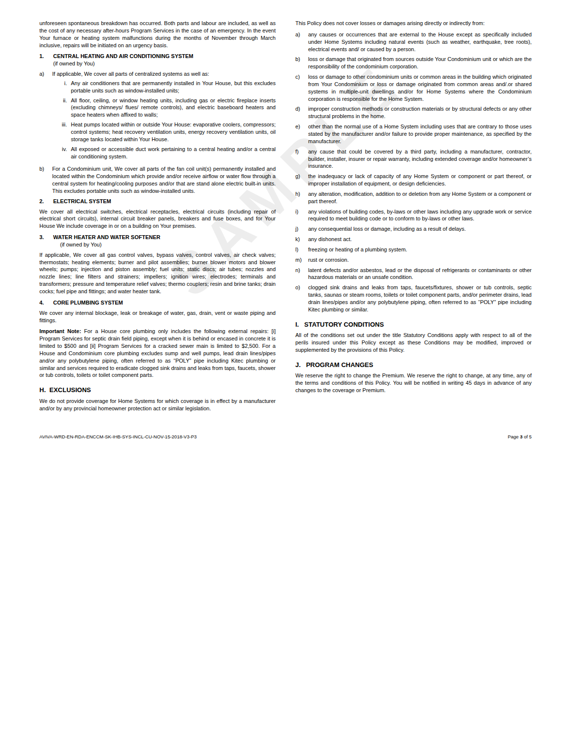SAMPLE
unforeseen spontaneous breakdown has occurred. Both parts and labour are included, as well as the cost of any necessary after-hours Program Services in the case of an emergency. In the event Your furnace or heating system malfunctions during the months of November through March inclusive, repairs will be initiated on an urgency basis.
1. CENTRAL HEATING AND AIR CONDITIONING SYSTEM
(if owned by You)
a) If applicable, We cover all parts of centralized systems as well as:
i. Any air conditioners that are permanently installed in Your House, but this excludes portable units such as window-installed units;
ii. All floor, ceiling, or window heating units, including gas or electric fireplace inserts (excluding chimneys/ flues/ remote controls), and electric baseboard heaters and space heaters when affixed to walls;
iii. Heat pumps located within or outside Your House: evaporative coolers, compressors; control systems; heat recovery ventilation units, energy recovery ventilation units, oil storage tanks located within Your House.
iv. All exposed or accessible duct work pertaining to a central heating and/or a central air conditioning system.
b) For a Condominium unit, We cover all parts of the fan coil unit(s) permanently installed and located within the Condominium which provide and/or receive airflow or water flow through a central system for heating/cooling purposes and/or that are stand alone electric built-in units. This excludes portable units such as window-installed units.
2. ELECTRICAL SYSTEM
We cover all electrical switches, electrical receptacles, electrical circuits (including repair of electrical short circuits), internal circuit breaker panels, breakers and fuse boxes, and for Your House We include coverage in or on a building on Your premises.
3. WATER HEATER AND WATER SOFTENER
(if owned by You)
If applicable, We cover all gas control valves, bypass valves, control valves, air check valves; thermostats; heating elements; burner and pilot assemblies; burner blower motors and blower wheels; pumps; injection and piston assembly; fuel units; static discs; air tubes; nozzles and nozzle lines; line filters and strainers; impellers; ignition wires; electrodes; terminals and transformers; pressure and temperature relief valves; thermo couplers; resin and brine tanks; drain cocks; fuel pipe and fittings; and water heater tank.
4. CORE PLUMBING SYSTEM
We cover any internal blockage, leak or breakage of water, gas, drain, vent or waste piping and fittings.
Important Note: For a House core plumbing only includes the following external repairs: [i] Program Services for septic drain field piping, except when it is behind or encased in concrete it is limited to $500 and [ii] Program Services for a cracked sewer main is limited to $2,500. For a House and Condominium core plumbing excludes sump and well pumps, lead drain lines/pipes and/or any polybutylene piping, often referred to as “POLY” pipe including Kitec plumbing or similar and services required to eradicate clogged sink drains and leaks from taps, faucets, shower or tub controls, toilets or toilet component parts.
H. EXCLUSIONS
We do not provide coverage for Home Systems for which coverage is in effect by a manufacturer and/or by any provincial homeowner protection act or similar legislation.
This Policy does not cover losses or damages arising directly or indirectly from:
a) any causes or occurrences that are external to the House except as specifically included under Home Systems including natural events (such as weather, earthquake, tree roots), electrical events and/ or caused by a person.
b) loss or damage that originated from sources outside Your Condominium unit or which are the responsibility of the condominium corporation.
c) loss or damage to other condominium units or common areas in the building which originated from Your Condominium or loss or damage originated from common areas and/.or shared systems in multiple-unit dwellings and/or for Home Systems where the Condominium corporation is responsible for the Home System.
d) improper construction methods or construction materials or by structural defects or any other structural problems in the home.
e) other than the normal use of a Home System including uses that are contrary to those uses stated by the manufacturer and/or failure to provide proper maintenance, as specified by the manufacturer.
f) any cause that could be covered by a third party, including a manufacturer, contractor, builder, installer, insurer or repair warranty, including extended coverage and/or homeowner’s insurance.
g) the inadequacy or lack of capacity of any Home System or component or part thereof, or improper installation of equipment, or design deficiencies.
h) any alteration, modification, addition to or deletion from any Home System or a component or part thereof.
i) any violations of building codes, by-laws or other laws including any upgrade work or service required to meet building code or to conform to by-laws or other laws.
j) any consequential loss or damage, including as a result of delays.
k) any dishonest act.
l) freezing or heating of a plumbing system.
m) rust or corrosion.
n) latent defects and/or asbestos, lead or the disposal of refrigerants or contaminants or other hazardous materials or an unsafe condition.
o) clogged sink drains and leaks from taps, faucets/fixtures, shower or tub controls, septic tanks, saunas or steam rooms, toilets or toilet component parts, and/or perimeter drains, lead drain lines/pipes and/or any polybutylene piping, often referred to as “POLY” pipe including Kitec plumbing or similar.
I. STATUTORY CONDITIONS
All of the conditions set out under the title Statutory Conditions apply with respect to all of the perils insured under this Policy except as these Conditions may be modified, improved or supplemented by the provisions of this Policy.
J. PROGRAM CHANGES
We reserve the right to change the Premium. We reserve the right to change, at any time, any of the terms and conditions of this Policy. You will be notified in writing 45 days in advance of any changes to the coverage or Premium.
AVIVA-WRD-EN-RDA-ENCCM-SK-IHB-SYS-INCL-CU-NOV-15-2018-V3-P3 Page 3 of 5